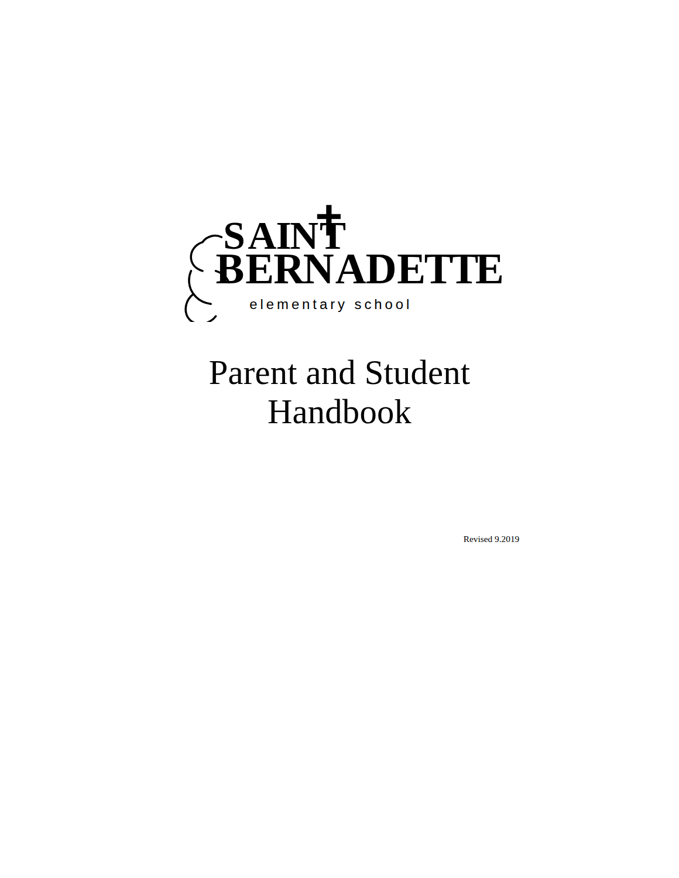Saint Bernadette Elementary School logo The words SAINT BERNADETTE with a cross above the letter T, the word elementary school beneath, and an outline of a kneeling figure at the left. S A I N T B E R N A D E T T E elementary school
Parent and Student
Handbook
Revised 9.2019